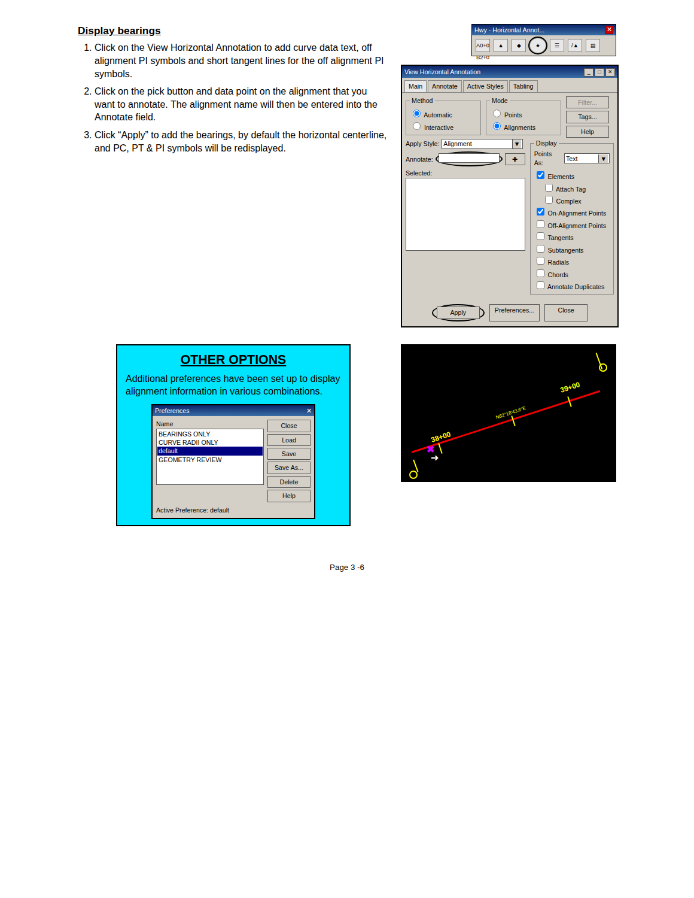Display bearings
Click on the View Horizontal Annotation to add curve data text, off alignment PI symbols and short tangent lines for the off alignment PI symbols.
Click on the pick button and data point on the alignment that you want to annotate. The alignment name will then be entered into the Annotate field.
Click “Apply” to add the bearings, by default the horizontal centerline, and PC, PT & PI symbols will be redisplayed.
Hwy - Horizontal Annot...✕
A0+0
B2+0 ▲ ◆ ★ ☰ /▲ ▤
View Horizontal Annotation _□✕
Main
Annotate
Active Styles
Tabling
Method
Automatic Interactive
Mode
Points Alignments
Filter...
Tags...
Help
Apply Style: Alignment ▼
Annotate: ✚
Selected:
Display
Points As: Text ▼
Elements Attach Tag Complex On-Alignment Points Off-Alignment Points Tangents Subtangents Radials Chords Annotate Duplicates
Apply Preferences... Close
OTHER OPTIONS
Additional preferences have been set up to display alignment information in various combinations.
Preferences✕
Name
BEARINGS ONLY
CURVE RADII ONLY
default
GEOMETRY REVIEW
Close Load Save Save As... Delete Help
Active Preference: default
38+00
39+00
N62°18'43.6"E
✖
➔
Page 3 -6